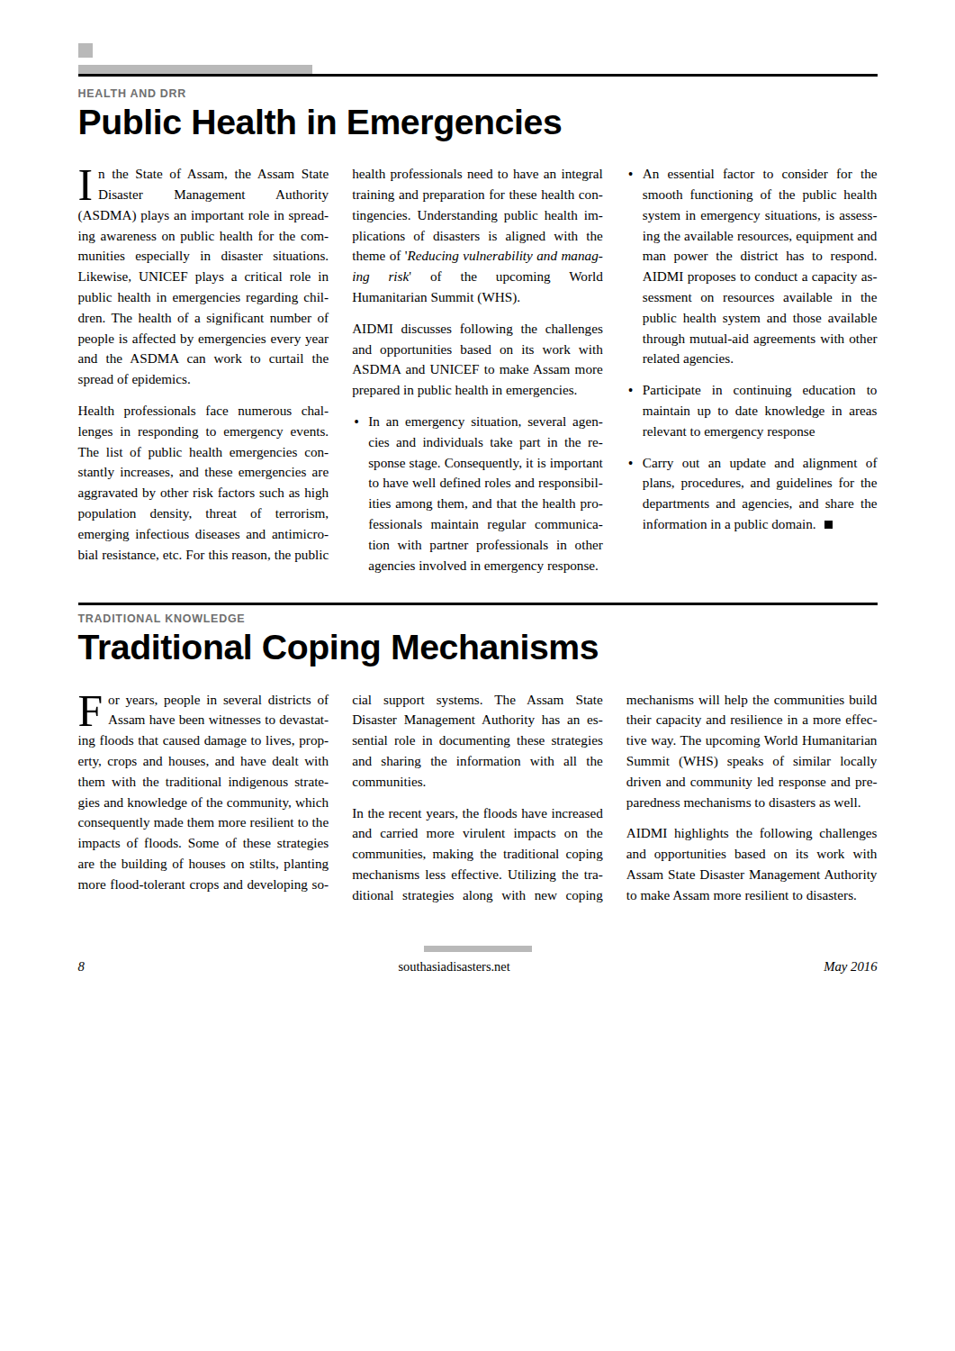Health and DRR
Public Health in Emergencies
In the State of Assam, the Assam State Disaster Management Authority (ASDMA) plays an important role in spreading awareness on public health for the communities especially in disaster situations. Likewise, UNICEF plays a critical role in public health in emergencies regarding children. The health of a significant number of people is affected by emergencies every year and the ASDMA can work to curtail the spread of epidemics.
Health professionals face numerous challenges in responding to emergency events. The list of public health emergencies constantly increases, and these emergencies are aggravated by other risk factors such as high population density, threat of terrorism, emerging infectious diseases and antimicrobial resistance, etc. For this reason, the public health professionals need to have an integral training and preparation for these health contingencies. Understanding public health implications of disasters is aligned with the theme of 'Reducing vulnerability and managing risk' of the upcoming World Humanitarian Summit (WHS).
AIDMI discusses following the challenges and opportunities based on its work with ASDMA and UNICEF to make Assam more prepared in public health in emergencies.
In an emergency situation, several agencies and individuals take part in the response stage. Consequently, it is important to have well defined roles and responsibilities among them, and that the health professionals maintain regular communication with partner professionals in other agencies involved in emergency response.
An essential factor to consider for the smooth functioning of the public health system in emergency situations, is assessing the available resources, equipment and man power the district has to respond. AIDMI proposes to conduct a capacity assessment on resources available in the public health system and those available through mutual-aid agreements with other related agencies.
Participate in continuing education to maintain up to date knowledge in areas relevant to emergency response
Carry out an update and alignment of plans, procedures, and guidelines for the departments and agencies, and share the information in a public domain.
Traditional Knowledge
Traditional Coping Mechanisms
For years, people in several districts of Assam have been witnesses to devastating floods that caused damage to lives, property, crops and houses, and have dealt with them with the traditional indigenous strategies and knowledge of the community, which consequently made them more resilient to the impacts of floods. Some of these strategies are the building of houses on stilts, planting more flood-tolerant crops and developing social support systems. The Assam State Disaster Management Authority has an essential role in documenting these strategies and sharing the information with all the communities.
In the recent years, the floods have increased and carried more virulent impacts on the communities, making the traditional coping mechanisms less effective. Utilizing the traditional strategies along with new coping mechanisms will help the communities build their capacity and resilience in a more effective way. The upcoming World Humanitarian Summit (WHS) speaks of similar locally driven and community led response and preparedness mechanisms to disasters as well.
AIDMI highlights the following challenges and opportunities based on its work with Assam State Disaster Management Authority to make Assam more resilient to disasters.
8 southasiadisasters.net May 2016